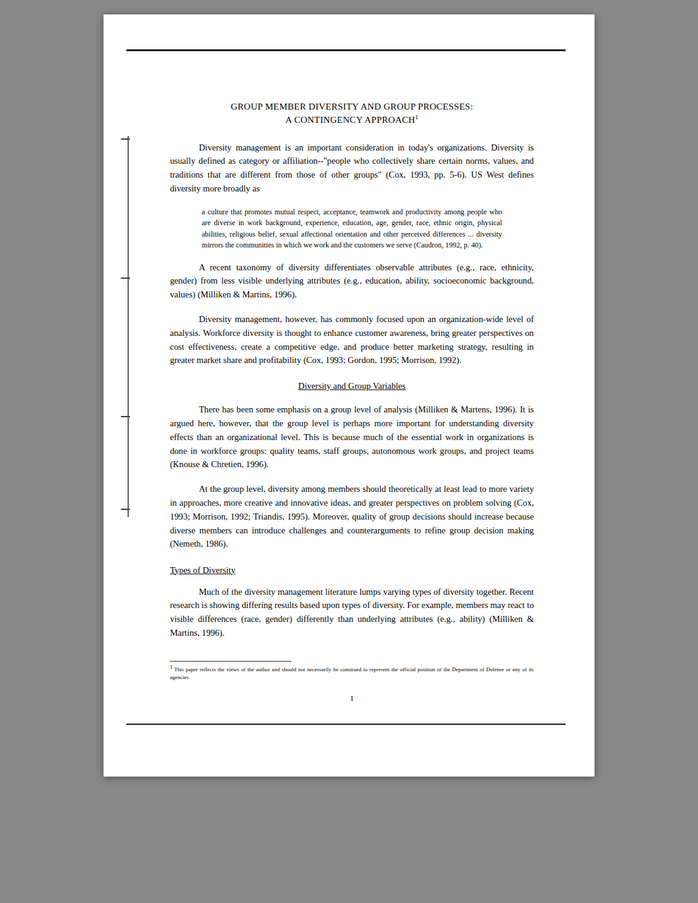GROUP MEMBER DIVERSITY AND GROUP PROCESSES:
A CONTINGENCY APPROACH1
Diversity management is an important consideration in today's organizations. Diversity is usually defined as category or affiliation--"people who collectively share certain norms, values, and traditions that are different from those of other groups" (Cox, 1993, pp. 5-6). US West defines diversity more broadly as
a culture that promotes mutual respect, acceptance, teamwork and productivity among people who are diverse in work background, experience, education, age, gender, race, ethnic origin, physical abilities, religious belief, sexual affectional orientation and other perceived differences ... diversity mirrors the communities in which we work and the customers we serve (Caudron, 1992, p. 40).
A recent taxonomy of diversity differentiates observable attributes (e.g., race, ethnicity, gender) from less visible underlying attributes (e.g., education, ability, socioeconomic background, values) (Milliken & Martins, 1996).
Diversity management, however, has commonly focused upon an organization-wide level of analysis. Workforce diversity is thought to enhance customer awareness, bring greater perspectives on cost effectiveness, create a competitive edge, and produce better marketing strategy, resulting in greater market share and profitability (Cox, 1993; Gordon, 1995; Morrison, 1992).
Diversity and Group Variables
There has been some emphasis on a group level of analysis (Milliken & Martens, 1996). It is argued here, however, that the group level is perhaps more important for understanding diversity effects than an organizational level. This is because much of the essential work in organizations is done in workforce groups: quality teams, staff groups, autonomous work groups, and project teams (Knouse & Chretien, 1996).
At the group level, diversity among members should theoretically at least lead to more variety in approaches, more creative and innovative ideas, and greater perspectives on problem solving (Cox, 1993; Morrison, 1992; Triandis, 1995). Moreover, quality of group decisions should increase because diverse members can introduce challenges and counterarguments to refine group decision making (Nemeth, 1986).
Types of Diversity
Much of the diversity management literature lumps varying types of diversity together. Recent research is showing differing results based upon types of diversity. For example, members may react to visible differences (race, gender) differently than underlying attributes (e.g., ability) (Milliken & Martins, 1996).
1 This paper reflects the views of the author and should not necessarily be construed to represent the official position of the Department of Defense or any of its agencies.
1